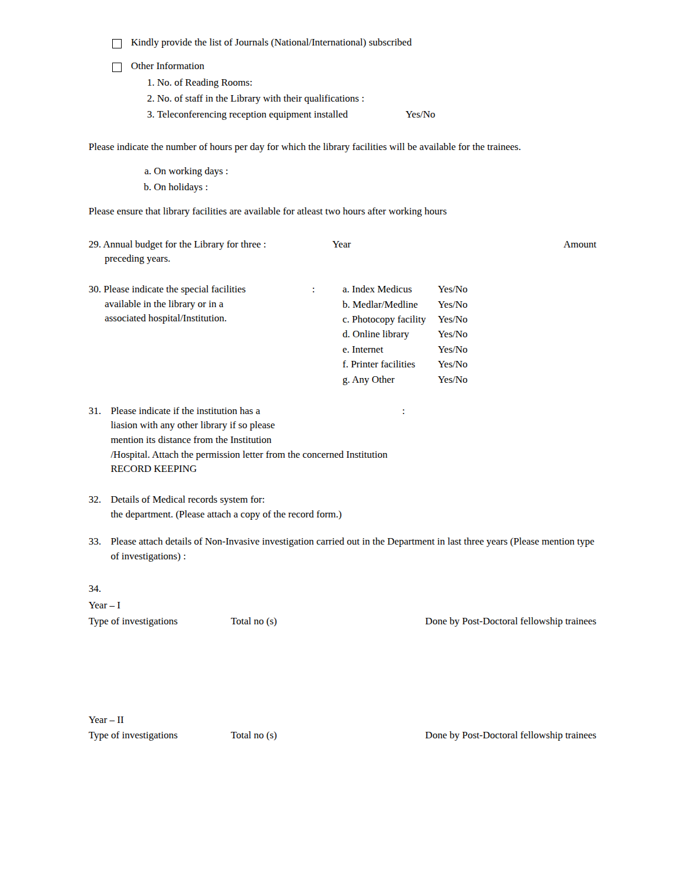Kindly provide the list of Journals (National/International) subscribed
Other Information
No. of Reading Rooms:
No. of staff in the Library with their qualifications :
Teleconferencing reception equipment installed Yes/No
Please indicate the number of hours per day for which the library facilities will be available for the trainees.
On working days :
On holidays :
Please ensure that library facilities are available for atleast two hours after working hours
29. Annual budget for the Library for three :
preceding years.
Year
Amount
30. Please indicate the special facilities
available in the library or in a
associated hospital/Institution.
:
| a. Index Medicus | Yes/No |
| b. Medlar/Medline | Yes/No |
| c. Photocopy facility | Yes/No |
| d. Online library | Yes/No |
| e. Internet | Yes/No |
| f. Printer facilities | Yes/No |
| g. Any Other | Yes/No |
31.
Please indicate if the institution has a
:
liasion with any other library if so please
mention its distance from the Institution
/Hospital. Attach the permission letter from the concerned Institution
RECORD KEEPING
32.
Details of Medical records system for:
the department. (Please attach a copy of the record form.)
33.
Please attach details of Non-Invasive investigation carried out in the Department in last three years (Please mention type of investigations) :
34.
Year – I
| Type of investigations | Total no (s) | Done by Post-Doctoral fellowship trainees |
Year – II
| Type of investigations | Total no (s) | Done by Post-Doctoral fellowship trainees |